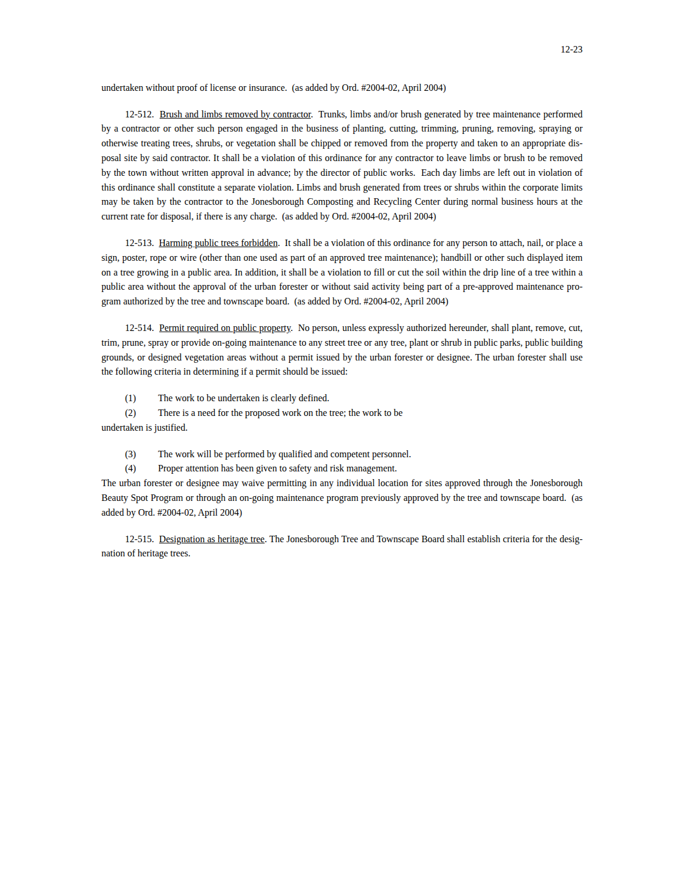12-23
undertaken without proof of license or insurance. (as added by Ord. #2004-02, April 2004)
12-512. Brush and limbs removed by contractor. Trunks, limbs and/or brush generated by tree maintenance performed by a contractor or other such person engaged in the business of planting, cutting, trimming, pruning, removing, spraying or otherwise treating trees, shrubs, or vegetation shall be chipped or removed from the property and taken to an appropriate disposal site by said contractor. It shall be a violation of this ordinance for any contractor to leave limbs or brush to be removed by the town without written approval in advance; by the director of public works. Each day limbs are left out in violation of this ordinance shall constitute a separate violation. Limbs and brush generated from trees or shrubs within the corporate limits may be taken by the contractor to the Jonesborough Composting and Recycling Center during normal business hours at the current rate for disposal, if there is any charge. (as added by Ord. #2004-02, April 2004)
12-513. Harming public trees forbidden. It shall be a violation of this ordinance for any person to attach, nail, or place a sign, poster, rope or wire (other than one used as part of an approved tree maintenance); handbill or other such displayed item on a tree growing in a public area. In addition, it shall be a violation to fill or cut the soil within the drip line of a tree within a public area without the approval of the urban forester or without said activity being part of a pre-approved maintenance program authorized by the tree and townscape board. (as added by Ord. #2004-02, April 2004)
12-514. Permit required on public property. No person, unless expressly authorized hereunder, shall plant, remove, cut, trim, prune, spray or provide on-going maintenance to any street tree or any tree, plant or shrub in public parks, public building grounds, or designed vegetation areas without a permit issued by the urban forester or designee. The urban forester shall use the following criteria in determining if a permit should be issued:
(1) The work to be undertaken is clearly defined.
(2) There is a need for the proposed work on the tree; the work to be
undertaken is justified.
(3) The work will be performed by qualified and competent personnel.
(4) Proper attention has been given to safety and risk management.
The urban forester or designee may waive permitting in any individual location for sites approved through the Jonesborough Beauty Spot Program or through an on-going maintenance program previously approved by the tree and townscape board. (as added by Ord. #2004-02, April 2004)
12-515. Designation as heritage tree. The Jonesborough Tree and Townscape Board shall establish criteria for the designation of heritage trees.